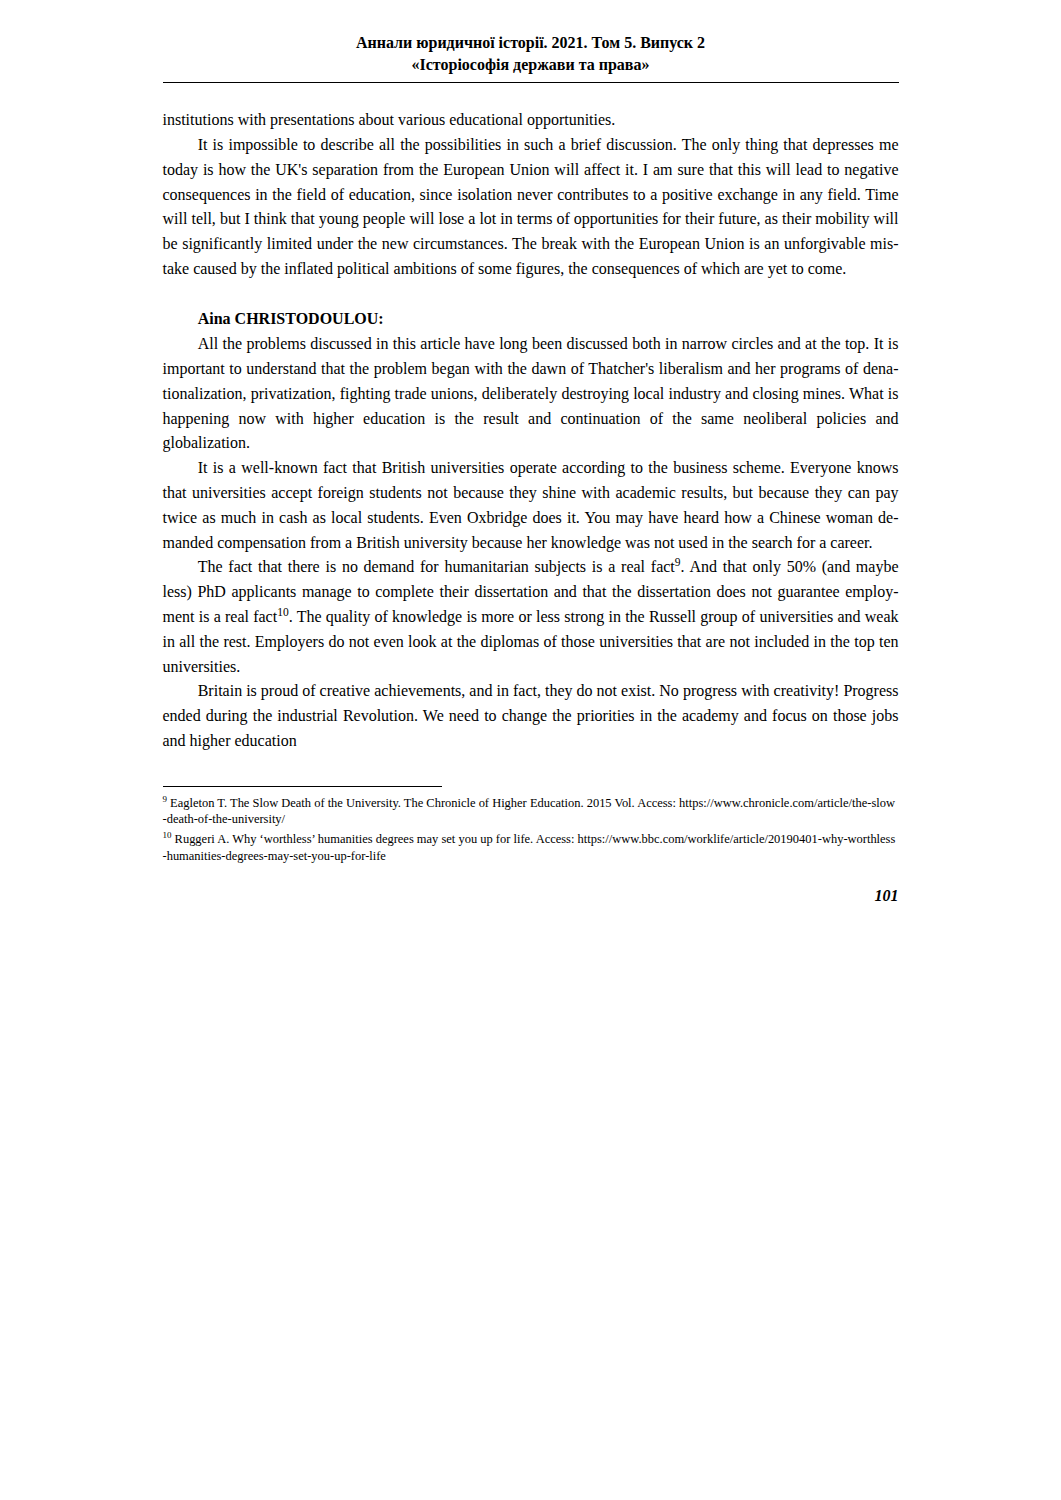Аннали юридичної історії. 2021. Том 5. Випуск 2
«Історіософія держави та права»
institutions with presentations about various educational opportunities.
It is impossible to describe all the possibilities in such a brief discussion. The only thing that depresses me today is how the UK's separation from the European Union will affect it. I am sure that this will lead to negative consequences in the field of education, since isolation never contributes to a positive exchange in any field. Time will tell, but I think that young people will lose a lot in terms of opportunities for their future, as their mobility will be significantly limited under the new circumstances. The break with the European Union is an unforgivable mistake caused by the inflated political ambitions of some figures, the consequences of which are yet to come.
Aina CHRISTODOULOU:
All the problems discussed in this article have long been discussed both in narrow circles and at the top. It is important to understand that the problem began with the dawn of Thatcher's liberalism and her programs of denationalization, privatization, fighting trade unions, deliberately destroying local industry and closing mines. What is happening now with higher education is the result and continuation of the same neoliberal policies and globalization.
It is a well-known fact that British universities operate according to the business scheme. Everyone knows that universities accept foreign students not because they shine with academic results, but because they can pay twice as much in cash as local students. Even Oxbridge does it. You may have heard how a Chinese woman demanded compensation from a British university because her knowledge was not used in the search for a career.
The fact that there is no demand for humanitarian subjects is a real fact9. And that only 50% (and maybe less) PhD applicants manage to complete their dissertation and that the dissertation does not guarantee employment is a real fact10. The quality of knowledge is more or less strong in the Russell group of universities and weak in all the rest. Employers do not even look at the diplomas of those universities that are not included in the top ten universities.
Britain is proud of creative achievements, and in fact, they do not exist. No progress with creativity! Progress ended during the industrial Revolution. We need to change the priorities in the academy and focus on those jobs and higher education
9 Eagleton T. The Slow Death of the University. The Chronicle of Higher Education. 2015 Vol. Access: https://www.chronicle.com/article/the-slow-death-of-the-university/
10 Ruggeri A. Why ‘worthless’ humanities degrees may set you up for life. Access: https://www.bbc.com/worklife/article/20190401-why-worthless-humanities-degrees-may-set-you-up-for-life
101